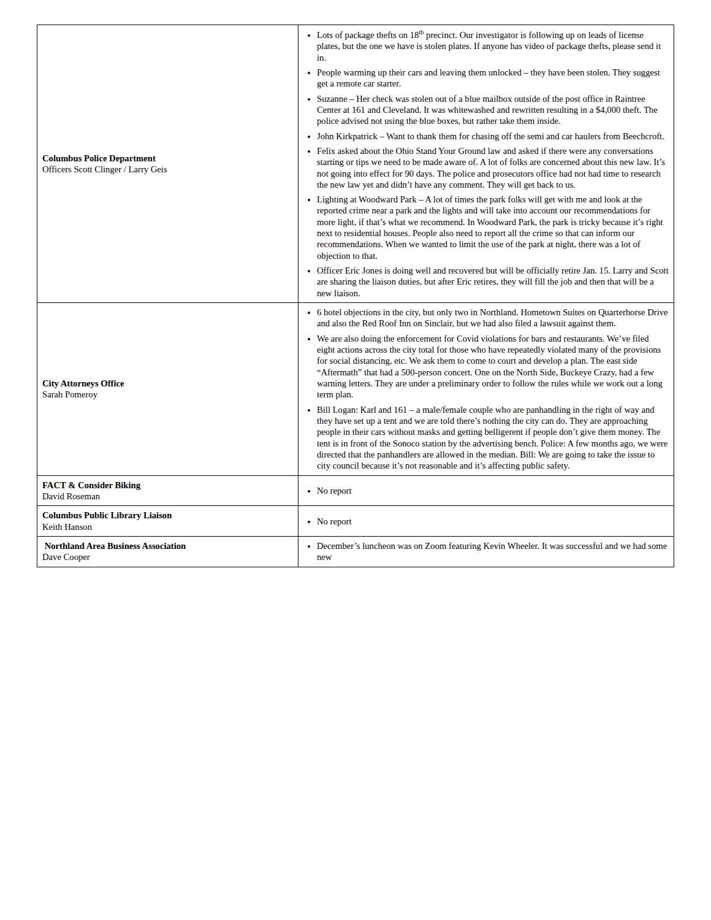| Columbus Police Department Officers Scott Clinger / Larry Geis | Lots of package thefts on 18 th precinct. Our investigator is following up on leads of license plates, but the one we have is stolen plates. If anyone has video of package thefts, please send it in. People warming up their cars and leaving them unlocked – they have been stolen. They suggest get a remote car starter. Suzanne – Her check was stolen out of a blue mailbox outside of the post office in Raintree Center at 161 and Cleveland. It was whitewashed and rewritten resulting in a $4,000 theft. The police advised not using the blue boxes, but rather take them inside. John Kirkpatrick – Want to thank them for chasing off the semi and car haulers from Beechcroft. Felix asked about the Ohio Stand Your Ground law and asked if there were any conversations starting or tips we need to be made aware of. A lot of folks are concerned about this new law. It’s not going into effect for 90 days. The police and prosecutors office had not had time to research the new law yet and didn’t have any comment. They will get back to us. Lighting at Woodward Park – A lot of times the park folks will get with me and look at the reported crime near a park and the lights and will take into account our recommendations for more light, if that’s what we recommend. In Woodward Park, the park is tricky because it’s right next to residential houses. People also need to report all the crime so that can inform our recommendations. When we wanted to limit the use of the park at night, there was a lot of objection to that. Officer Eric Jones is doing well and recovered but will be officially retire Jan. 15. Larry and Scott are sharing the liaison duties, but after Eric retires, they will fill the job and then that will be a new liaison. |
| City Attorneys Office Sarah Pomeroy | 6 hotel objections in the city, but only two in Northland. Hometown Suites on Quarterhorse Drive and also the Red Roof Inn on Sinclair, but we had also filed a lawsuit against them. We are also doing the enforcement for Covid violations for bars and restaurants. We’ve filed eight actions across the city total for those who have repeatedly violated many of the provisions for social distancing, etc. We ask them to come to court and develop a plan. The east side “Aftermath” that had a 500-person concert. One on the North Side, Buckeye Crazy, had a few warning letters. They are under a preliminary order to follow the rules while we work out a long term plan. Bill Logan: Karl and 161 – a male/female couple who are panhandling in the right of way and they have set up a tent and we are told there’s nothing the city can do. They are approaching people in their cars without masks and getting belligerent if people don’t give them money. The tent is in front of the Sonoco station by the advertising bench. Police: A few months ago, we were directed that the panhandlers are allowed in the median. Bill: We are going to take the issue to city council because it’s not reasonable and it’s affecting public safety. |
| FACT & Consider Biking David Roseman | No report |
| Columbus Public Library Liaison Keith Hanson | No report |
| Northland Area Business Association Dave Cooper | December’s luncheon was on Zoom featuring Kevin Wheeler. It was successful and we had some new |